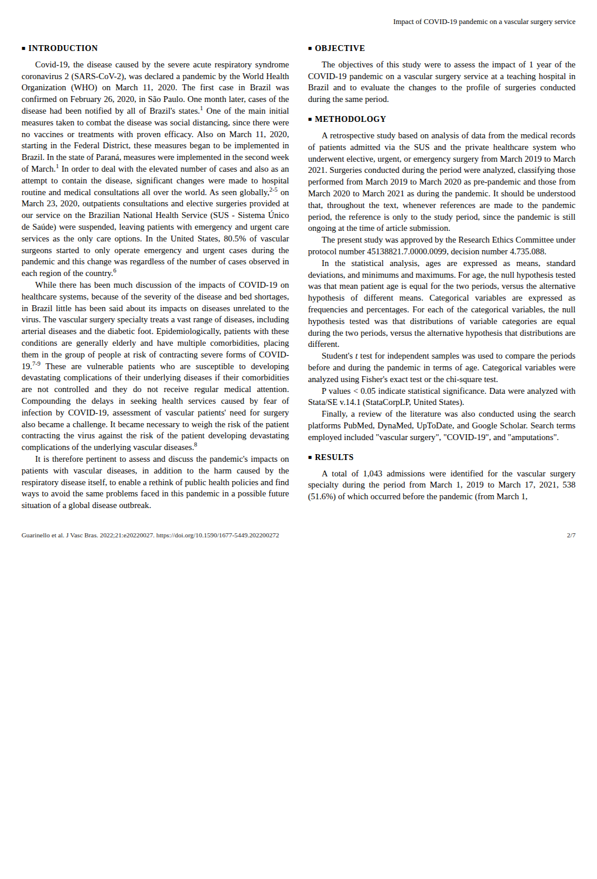Impact of COVID-19 pandemic on a vascular surgery service
INTRODUCTION
Covid-19, the disease caused by the severe acute respiratory syndrome coronavirus 2 (SARS-CoV-2), was declared a pandemic by the World Health Organization (WHO) on March 11, 2020. The first case in Brazil was confirmed on February 26, 2020, in São Paulo. One month later, cases of the disease had been notified by all of Brazil's states.1 One of the main initial measures taken to combat the disease was social distancing, since there were no vaccines or treatments with proven efficacy. Also on March 11, 2020, starting in the Federal District, these measures began to be implemented in Brazil. In the state of Paraná, measures were implemented in the second week of March.1 In order to deal with the elevated number of cases and also as an attempt to contain the disease, significant changes were made to hospital routine and medical consultations all over the world. As seen globally,2-5 on March 23, 2020, outpatients consultations and elective surgeries provided at our service on the Brazilian National Health Service (SUS - Sistema Único de Saúde) were suspended, leaving patients with emergency and urgent care services as the only care options. In the United States, 80.5% of vascular surgeons started to only operate emergency and urgent cases during the pandemic and this change was regardless of the number of cases observed in each region of the country.6
While there has been much discussion of the impacts of COVID-19 on healthcare systems, because of the severity of the disease and bed shortages, in Brazil little has been said about its impacts on diseases unrelated to the virus. The vascular surgery specialty treats a vast range of diseases, including arterial diseases and the diabetic foot. Epidemiologically, patients with these conditions are generally elderly and have multiple comorbidities, placing them in the group of people at risk of contracting severe forms of COVID-19.7-9 These are vulnerable patients who are susceptible to developing devastating complications of their underlying diseases if their comorbidities are not controlled and they do not receive regular medical attention. Compounding the delays in seeking health services caused by fear of infection by COVID-19, assessment of vascular patients' need for surgery also became a challenge. It became necessary to weigh the risk of the patient contracting the virus against the risk of the patient developing devastating complications of the underlying vascular diseases.8
It is therefore pertinent to assess and discuss the pandemic's impacts on patients with vascular diseases, in addition to the harm caused by the respiratory disease itself, to enable a rethink of public health policies and find ways to avoid the same problems faced in this pandemic in a possible future situation of a global disease outbreak.
OBJECTIVE
The objectives of this study were to assess the impact of 1 year of the COVID-19 pandemic on a vascular surgery service at a teaching hospital in Brazil and to evaluate the changes to the profile of surgeries conducted during the same period.
METHODOLOGY
A retrospective study based on analysis of data from the medical records of patients admitted via the SUS and the private healthcare system who underwent elective, urgent, or emergency surgery from March 2019 to March 2021. Surgeries conducted during the period were analyzed, classifying those performed from March 2019 to March 2020 as pre-pandemic and those from March 2020 to March 2021 as during the pandemic. It should be understood that, throughout the text, whenever references are made to the pandemic period, the reference is only to the study period, since the pandemic is still ongoing at the time of article submission.
The present study was approved by the Research Ethics Committee under protocol number 45138821.7.0000.0099, decision number 4.735.088.
In the statistical analysis, ages are expressed as means, standard deviations, and minimums and maximums. For age, the null hypothesis tested was that mean patient age is equal for the two periods, versus the alternative hypothesis of different means. Categorical variables are expressed as frequencies and percentages. For each of the categorical variables, the null hypothesis tested was that distributions of variable categories are equal during the two periods, versus the alternative hypothesis that distributions are different.
Student's t test for independent samples was used to compare the periods before and during the pandemic in terms of age. Categorical variables were analyzed using Fisher's exact test or the chi-square test.
P values < 0.05 indicate statistical significance. Data were analyzed with Stata/SE v.14.1 (StataCorpLP, United States).
Finally, a review of the literature was also conducted using the search platforms PubMed, DynaMed, UpToDate, and Google Scholar. Search terms employed included "vascular surgery", "COVID-19", and "amputations".
RESULTS
A total of 1,043 admissions were identified for the vascular surgery specialty during the period from March 1, 2019 to March 17, 2021, 538 (51.6%) of which occurred before the pandemic (from March 1,
Guarinello et al. J Vasc Bras. 2022;21:e20220027. https://doi.org/10.1590/1677-5449.202200272
2/7